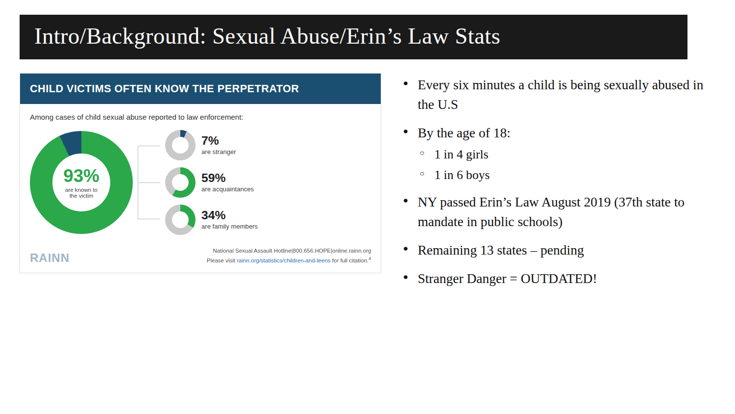Intro/Background: Sexual Abuse/Erin’s Law Stats
CHILD VICTIMS OFTEN KNOW THE PERPETRATOR
Among cases of child sexual abuse reported to law enforcement:
93% are known to
the victim
7% are stranger
59% are acquaintances
34% are family members
RAINN
National Sexual Assault Hotline|800.656.HOPE|online.rainn.org
Please visit rainn.org/statistics/children-and-teens for full citation.4
Every six minutes a child is being sexually abused in the U.S
By the age of 18:
1 in 4 girls
1 in 6 boys
NY passed Erin’s Law August 2019 (37th state to mandate in public schools)
Remaining 13 states – pending
Stranger Danger = OUTDATED!